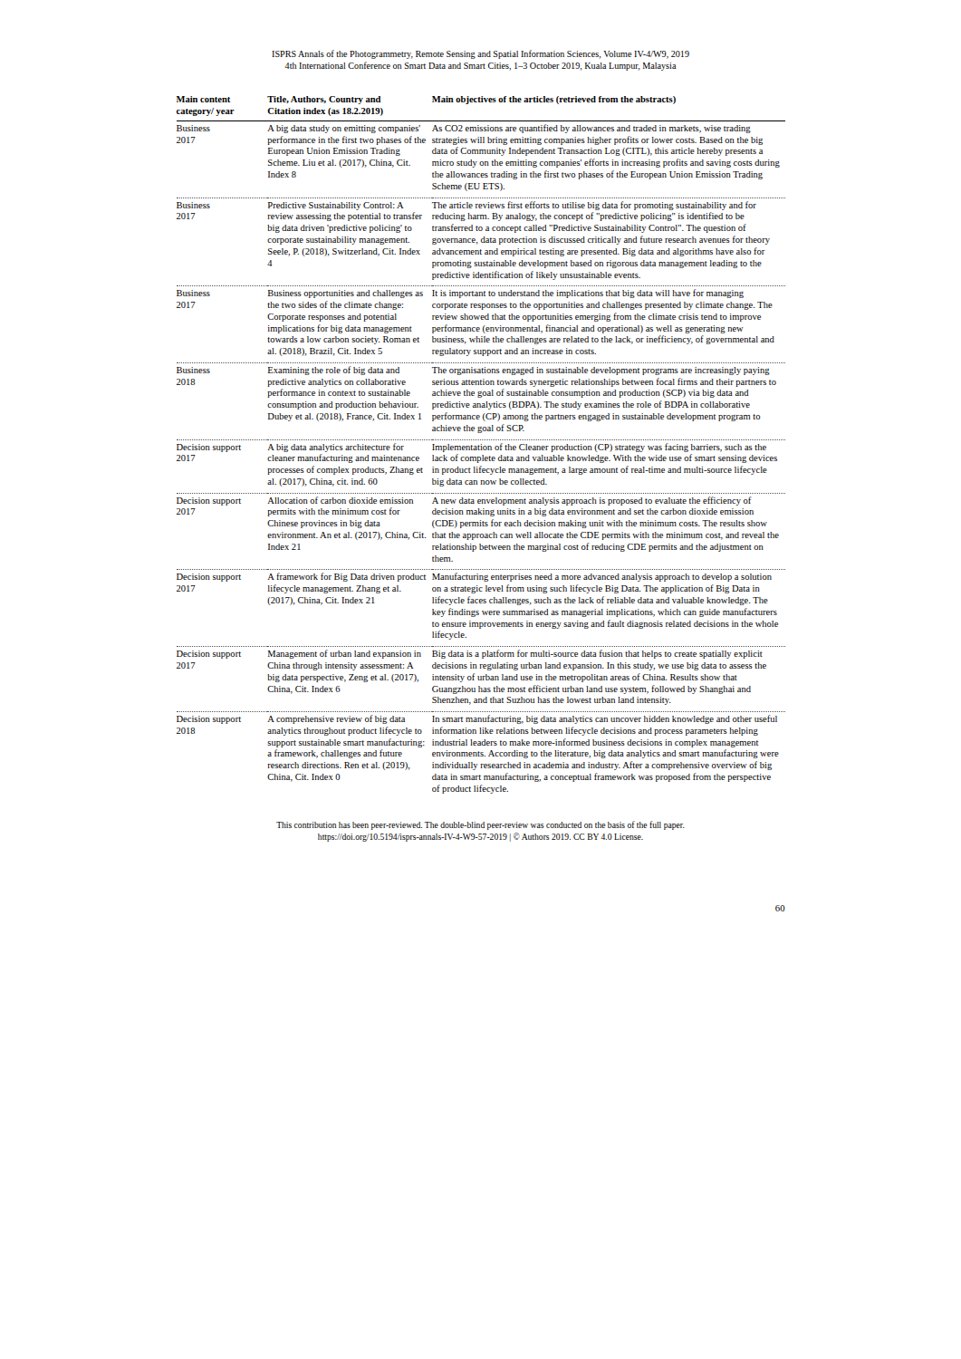ISPRS Annals of the Photogrammetry, Remote Sensing and Spatial Information Sciences, Volume IV-4/W9, 2019
4th International Conference on Smart Data and Smart Cities, 1–3 October 2019, Kuala Lumpur, Malaysia
| Main content category/ year | Title, Authors, Country and Citation index (as 18.2.2019) | Main objectives of the articles (retrieved from the abstracts) |
| --- | --- | --- |
| Business 2017 | A big data study on emitting companies' performance in the first two phases of the European Union Emission Trading Scheme. Liu et al. (2017), China, Cit. Index 8 | As CO2 emissions are quantified by allowances and traded in markets, wise trading strategies will bring emitting companies higher profits or lower costs. Based on the big data of Community Independent Transaction Log (CITL), this article hereby presents a micro study on the emitting companies' efforts in increasing profits and saving costs during the allowances trading in the first two phases of the European Union Emission Trading Scheme (EU ETS). |
| Business 2017 | Predictive Sustainability Control: A review assessing the potential to transfer big data driven 'predictive policing' to corporate sustainability management. Seele, P. (2018), Switzerland, Cit. Index 4 | The article reviews first efforts to utilise big data for promoting sustainability and for reducing harm. By analogy, the concept of "predictive policing" is identified to be transferred to a concept called "Predictive Sustainability Control". The question of governance, data protection is discussed critically and future research avenues for theory advancement and empirical testing are presented. Big data and algorithms have also for promoting sustainable development based on rigorous data management leading to the predictive identification of likely unsustainable events. |
| Business 2017 | Business opportunities and challenges as the two sides of the climate change: Corporate responses and potential implications for big data management towards a low carbon society. Roman et al. (2018), Brazil, Cit. Index 5 | It is important to understand the implications that big data will have for managing corporate responses to the opportunities and challenges presented by climate change. The review showed that the opportunities emerging from the climate crisis tend to improve performance (environmental, financial and operational) as well as generating new business, while the challenges are related to the lack, or inefficiency, of governmental and regulatory support and an increase in costs. |
| Business 2018 | Examining the role of big data and predictive analytics on collaborative performance in context to sustainable consumption and production behaviour. Dubey et al. (2018), France, Cit. Index 1 | The organisations engaged in sustainable development programs are increasingly paying serious attention towards synergetic relationships between focal firms and their partners to achieve the goal of sustainable consumption and production (SCP) via big data and predictive analytics (BDPA). The study examines the role of BDPA in collaborative performance (CP) among the partners engaged in sustainable development program to achieve the goal of SCP. |
| Decision support 2017 | A big data analytics architecture for cleaner manufacturing and maintenance processes of complex products, Zhang et al. (2017), China, cit. ind. 60 | Implementation of the Cleaner production (CP) strategy was facing barriers, such as the lack of complete data and valuable knowledge. With the wide use of smart sensing devices in product lifecycle management, a large amount of real-time and multi-source lifecycle big data can now be collected. |
| Decision support 2017 | Allocation of carbon dioxide emission permits with the minimum cost for Chinese provinces in big data environment. An et al. (2017), China, Cit. Index 21 | A new data envelopment analysis approach is proposed to evaluate the efficiency of decision making units in a big data environment and set the carbon dioxide emission (CDE) permits for each decision making unit with the minimum costs. The results show that the approach can well allocate the CDE permits with the minimum cost, and reveal the relationship between the marginal cost of reducing CDE permits and the adjustment on them. |
| Decision support 2017 | A framework for Big Data driven product lifecycle management. Zhang et al. (2017), China, Cit. Index 21 | Manufacturing enterprises need a more advanced analysis approach to develop a solution on a strategic level from using such lifecycle Big Data. The application of Big Data in lifecycle faces challenges, such as the lack of reliable data and valuable knowledge. The key findings were summarised as managerial implications, which can guide manufacturers to ensure improvements in energy saving and fault diagnosis related decisions in the whole lifecycle. |
| Decision support 2017 | Management of urban land expansion in China through intensity assessment: A big data perspective, Zeng et al. (2017), China, Cit. Index 6 | Big data is a platform for multi-source data fusion that helps to create spatially explicit decisions in regulating urban land expansion. In this study, we use big data to assess the intensity of urban land use in the metropolitan areas of China. Results show that Guangzhou has the most efficient urban land use system, followed by Shanghai and Shenzhen, and that Suzhou has the lowest urban land intensity. |
| Decision support 2018 | A comprehensive review of big data analytics throughout product lifecycle to support sustainable smart manufacturing: a framework, challenges and future research directions. Ren et al. (2019), China, Cit. Index 0 | In smart manufacturing, big data analytics can uncover hidden knowledge and other useful information like relations between lifecycle decisions and process parameters helping industrial leaders to make more-informed business decisions in complex management environments. According to the literature, big data analytics and smart manufacturing were individually researched in academia and industry. After a comprehensive overview of big data in smart manufacturing, a conceptual framework was proposed from the perspective of product lifecycle. |
This contribution has been peer-reviewed. The double-blind peer-review was conducted on the basis of the full paper.
https://doi.org/10.5194/isprs-annals-IV-4-W9-57-2019 | © Authors 2019. CC BY 4.0 License.
60